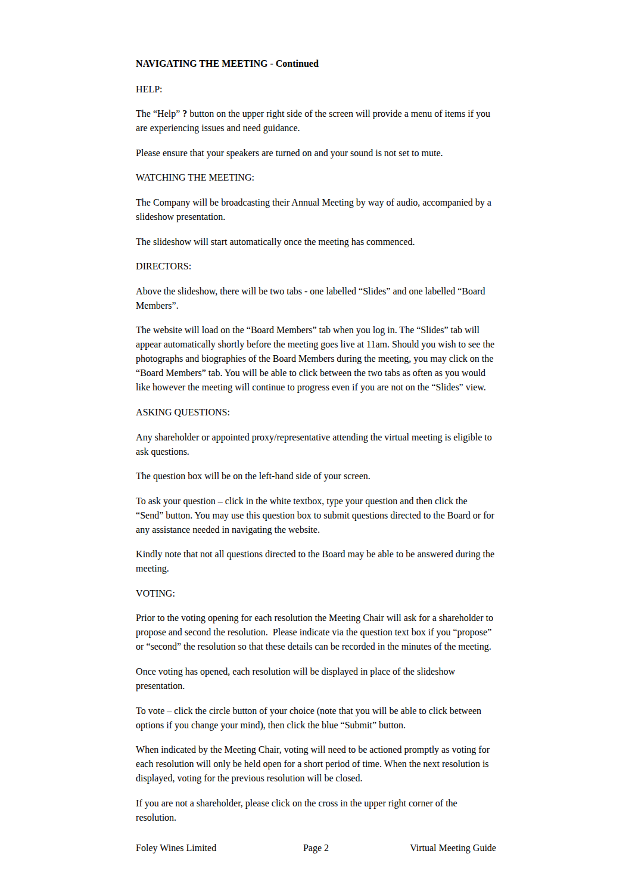NAVIGATING THE MEETING - Continued
HELP:
The “Help” ? button on the upper right side of the screen will provide a menu of items if you are experiencing issues and need guidance.
Please ensure that your speakers are turned on and your sound is not set to mute.
WATCHING THE MEETING:
The Company will be broadcasting their Annual Meeting by way of audio, accompanied by a slideshow presentation.
The slideshow will start automatically once the meeting has commenced.
DIRECTORS:
Above the slideshow, there will be two tabs - one labelled “Slides” and one labelled “Board Members”.
The website will load on the “Board Members” tab when you log in. The “Slides” tab will appear automatically shortly before the meeting goes live at 11am. Should you wish to see the photographs and biographies of the Board Members during the meeting, you may click on the “Board Members” tab. You will be able to click between the two tabs as often as you would like however the meeting will continue to progress even if you are not on the “Slides” view.
ASKING QUESTIONS:
Any shareholder or appointed proxy/representative attending the virtual meeting is eligible to ask questions.
The question box will be on the left-hand side of your screen.
To ask your question – click in the white textbox, type your question and then click the “Send” button. You may use this question box to submit questions directed to the Board or for any assistance needed in navigating the website.
Kindly note that not all questions directed to the Board may be able to be answered during the meeting.
VOTING:
Prior to the voting opening for each resolution the Meeting Chair will ask for a shareholder to propose and second the resolution. Please indicate via the question text box if you “propose” or “second” the resolution so that these details can be recorded in the minutes of the meeting.
Once voting has opened, each resolution will be displayed in place of the slideshow presentation.
To vote – click the circle button of your choice (note that you will be able to click between options if you change your mind), then click the blue “Submit” button.
When indicated by the Meeting Chair, voting will need to be actioned promptly as voting for each resolution will only be held open for a short period of time. When the next resolution is displayed, voting for the previous resolution will be closed.
If you are not a shareholder, please click on the cross in the upper right corner of the resolution.
Foley Wines Limited Page 2 Virtual Meeting Guide